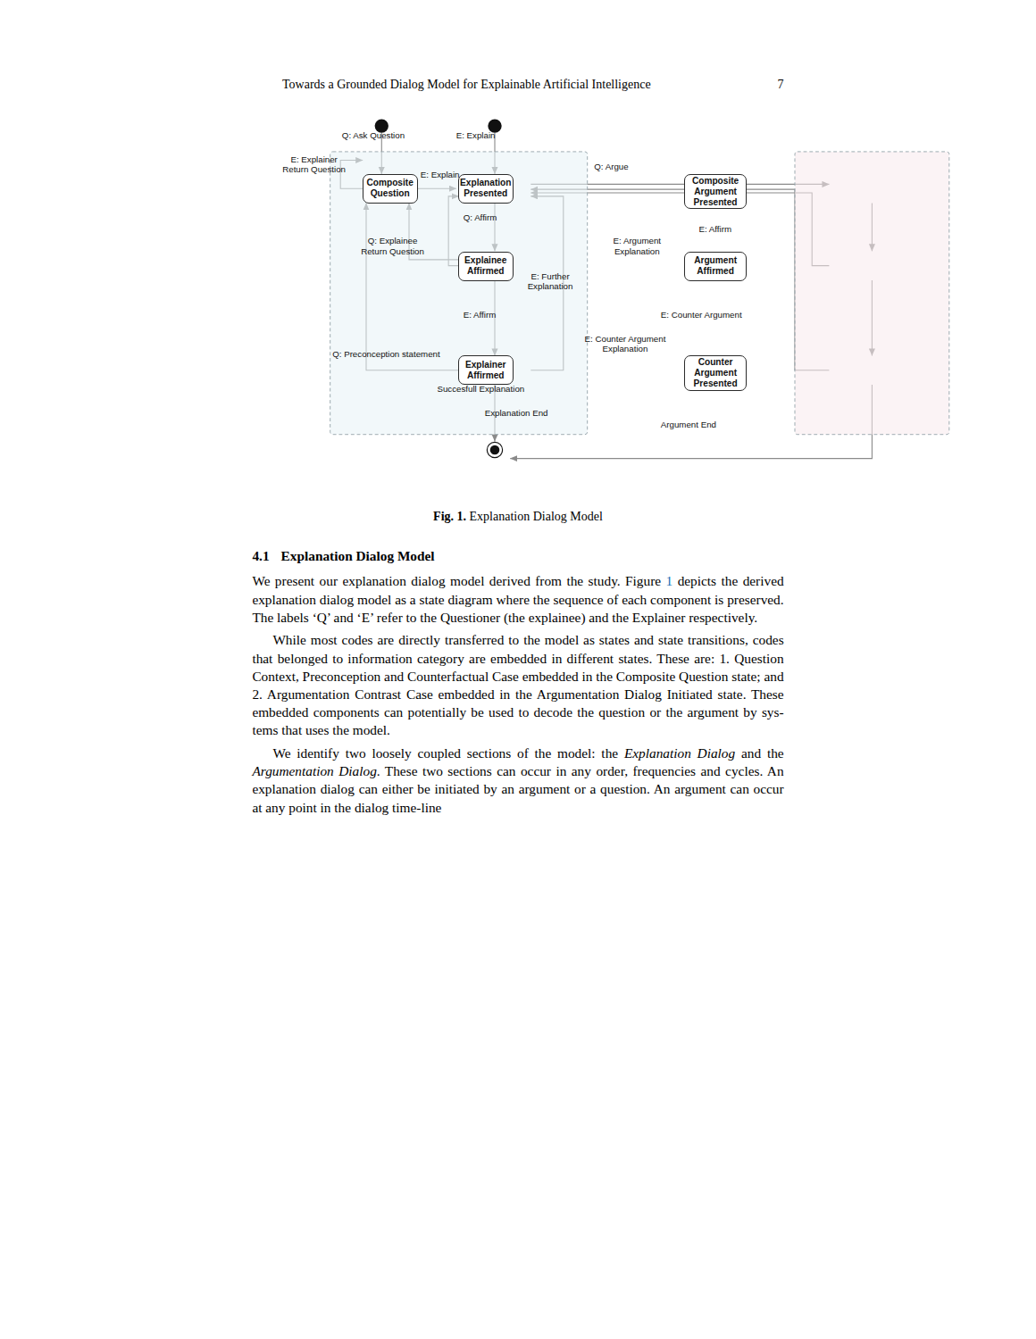Towards a Grounded Dialog Model for Explainable Artificial Intelligence 7
Composite
Question
Explanation
Presented
Explainee
Affirmed
Explainer
Affirmed
Composite
Argument
Presented
Argument
Affirmed
Counter
Argument
Presented
Q: Ask Question
E: Explain
E: Explainer
Return Question
E: Explain
Q: Affirm
Q: Explainee
Return Question
E: Affirm
E: Further
Explanation
Q: Preconception statement
Succesfull Explanation
Explanation End
Q: Argue
E: Affirm
E: Argument
Explanation
E: Counter Argument
E: Counter Argument
Explanation
Argument End
Fig. 1. Explanation Dialog Model
4.1 Explanation Dialog Model
We present our explanation dialog model derived from the study. Figure 1 depicts the derived explanation dialog model as a state diagram where the sequence of each component is preserved. The labels ‘Q’ and ‘E’ refer to the Questioner (the explainee) and the Explainer respectively.
While most codes are directly transferred to the model as states and state transitions, codes that belonged to information category are embedded in different states. These are: 1. Question Context, Preconception and Counterfactual Case embedded in the Composite Question state; and 2. Argumentation Contrast Case embedded in the Argumentation Dialog Initiated state. These embedded components can potentially be used to decode the question or the argument by systems that uses the model.
We identify two loosely coupled sections of the model: the Explanation Dialog and the Argumentation Dialog. These two sections can occur in any order, frequencies and cycles. An explanation dialog can either be initiated by an argument or a question. An argument can occur at any point in the dialog time-line